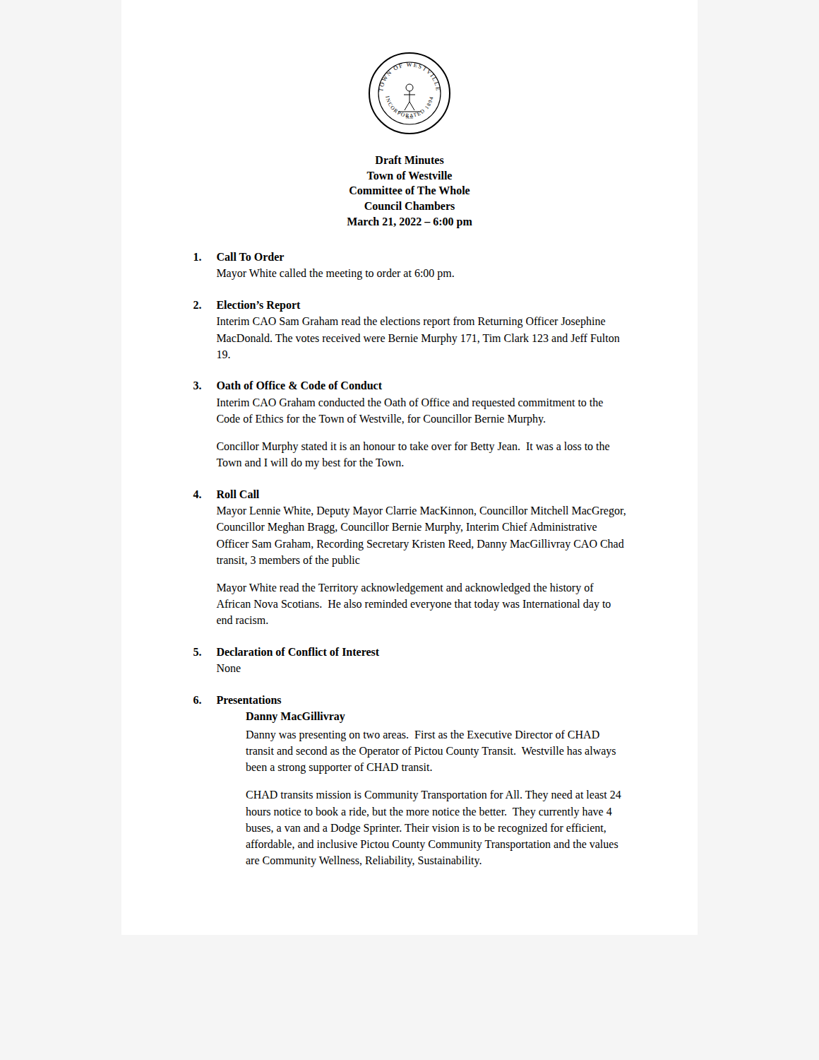TOWN OF WESTVILLE INCORPORATED 1894 N.S.
Draft Minutes
Town of Westville
Committee of The Whole
Council Chambers
March 21, 2022 – 6:00 pm
Call To Order
Mayor White called the meeting to order at 6:00 pm.
Election’s Report
Interim CAO Sam Graham read the elections report from Returning Officer Josephine MacDonald. The votes received were Bernie Murphy 171, Tim Clark 123 and Jeff Fulton 19.
Oath of Office & Code of Conduct
Interim CAO Graham conducted the Oath of Office and requested commitment to the Code of Ethics for the Town of Westville, for Councillor Bernie Murphy.
Concillor Murphy stated it is an honour to take over for Betty Jean. It was a loss to the Town and I will do my best for the Town.
Roll Call
Mayor Lennie White, Deputy Mayor Clarrie MacKinnon, Councillor Mitchell MacGregor, Councillor Meghan Bragg, Councillor Bernie Murphy, Interim Chief Administrative Officer Sam Graham, Recording Secretary Kristen Reed, Danny MacGillivray CAO Chad transit, 3 members of the public
Mayor White read the Territory acknowledgement and acknowledged the history of African Nova Scotians. He also reminded everyone that today was International day to end racism.
Declaration of Conflict of Interest
None
Presentations
Danny MacGillivray
Danny was presenting on two areas. First as the Executive Director of CHAD transit and second as the Operator of Pictou County Transit. Westville has always been a strong supporter of CHAD transit.
CHAD transits mission is Community Transportation for All. They need at least 24 hours notice to book a ride, but the more notice the better. They currently have 4 buses, a van and a Dodge Sprinter. Their vision is to be recognized for efficient, affordable, and inclusive Pictou County Community Transportation and the values are Community Wellness, Reliability, Sustainability.